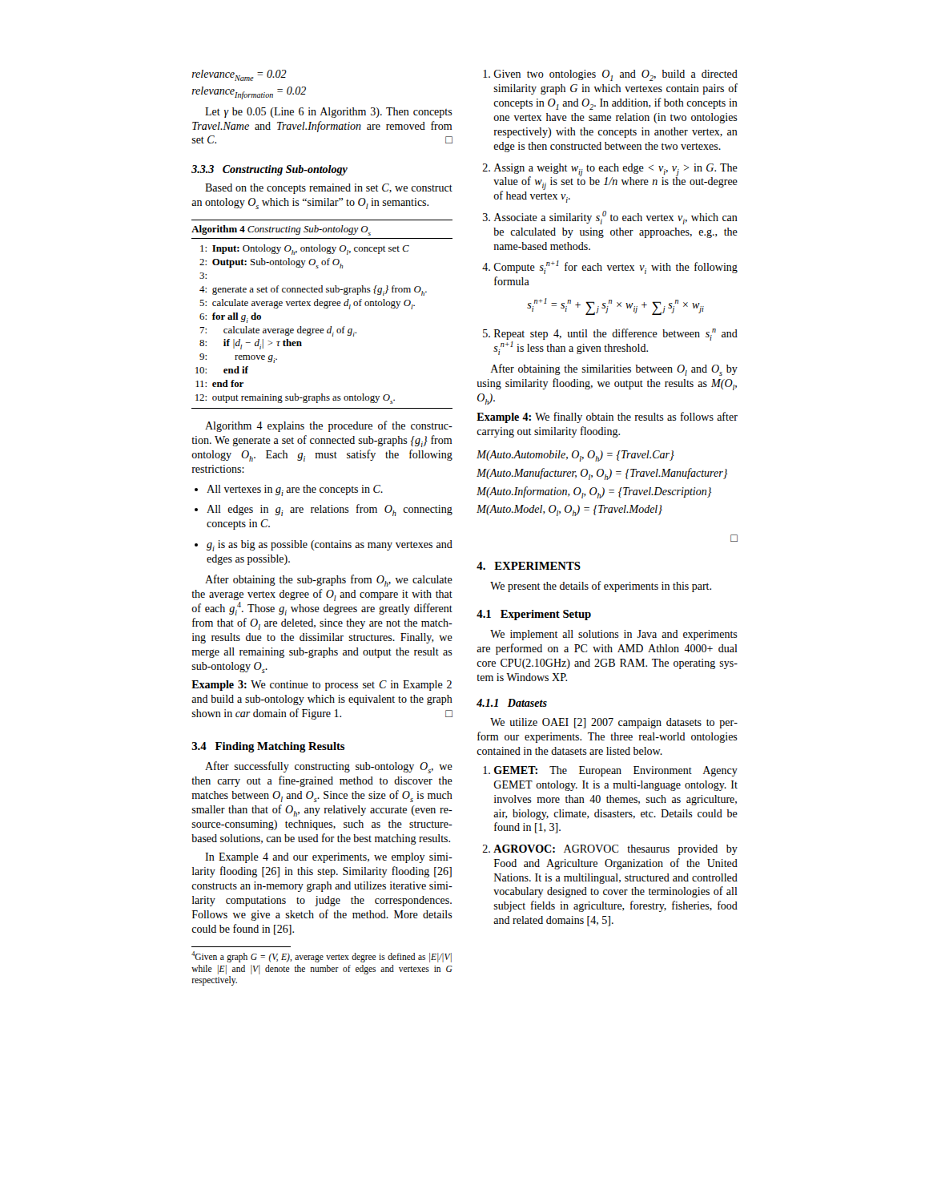relevanceName = 0.02
relevanceInformation = 0.02
Let γ be 0.05 (Line 6 in Algorithm 3). Then concepts Travel.Name and Travel.Information are removed from set C. □
3.3.3 Constructing Sub-ontology
Based on the concepts remained in set C, we construct an ontology Os which is “similar” to Ol in semantics.
Algorithm 4 Constructing Sub-ontology Os
1: Input: Ontology Oh, ontology Ol, concept set C
2: Output: Sub-ontology Os of Oh
3:
4: generate a set of connected sub-graphs {gi} from Oh.
5: calculate average vertex degree dl of ontology Ol.
6: for all gi do
7: calculate average degree di of gi.
8: if |dl − di| > τ then
9: remove gi.
10: end if
11: end for
12: output remaining sub-graphs as ontology Os.
Algorithm 4 explains the procedure of the construction. We generate a set of connected sub-graphs {gi} from ontology Oh. Each gi must satisfy the following restrictions:
All vertexes in gi are the concepts in C.
All edges in gi are relations from Oh connecting concepts in C.
gi is as big as possible (contains as many vertexes and edges as possible).
After obtaining the sub-graphs from Oh, we calculate the average vertex degree of Ol and compare it with that of each gi4. Those gi whose degrees are greatly different from that of Ol are deleted, since they are not the matching results due to the dissimilar structures. Finally, we merge all remaining sub-graphs and output the result as sub-ontology Os.
Example 3: We continue to process set C in Example 2 and build a sub-ontology which is equivalent to the graph shown in car domain of Figure 1. □
3.4 Finding Matching Results
After successfully constructing sub-ontology Os, we then carry out a fine-grained method to discover the matches between Ol and Os. Since the size of Os is much smaller than that of Oh, any relatively accurate (even resource-consuming) techniques, such as the structure-based solutions, can be used for the best matching results.
In Example 4 and our experiments, we employ similarity flooding [26] in this step. Similarity flooding [26] constructs an in-memory graph and utilizes iterative similarity computations to judge the correspondences. Follows we give a sketch of the method. More details could be found in [26].
4Given a graph G = (V, E), average vertex degree is defined as |E|/|V| while |E| and |V| denote the number of edges and vertexes in G respectively.
Given two ontologies O1 and O2, build a directed similarity graph G in which vertexes contain pairs of concepts in O1 and O2. In addition, if both concepts in one vertex have the same relation (in two ontologies respectively) with the concepts in another vertex, an edge is then constructed between the two vertexes.
Assign a weight wij to each edge < vi, vj > in G. The value of wij is set to be 1/n where n is the out-degree of head vertex vi.
Associate a similarity si0 to each vertex vi, which can be calculated by using other approaches, e.g., the name-based methods.
Compute sin+1 for each vertex vi with the following formula
sin+1 = sin + ∑j sjn × wij + ∑j sjn × wji
Repeat step 4, until the difference between sin and sin+1 is less than a given threshold.
After obtaining the similarities between Ol and Os by using similarity flooding, we output the results as M(Ol, Oh).
Example 4: We finally obtain the results as follows after carrying out similarity flooding.
M(Auto.Automobile, Ol, Oh) = {Travel.Car}
M(Auto.Manufacturer, Ol, Oh) = {Travel.Manufacturer}
M(Auto.Information, Ol, Oh) = {Travel.Description}
M(Auto.Model, Ol, Oh) = {Travel.Model}
□
4. EXPERIMENTS
We present the details of experiments in this part.
4.1 Experiment Setup
We implement all solutions in Java and experiments are performed on a PC with AMD Athlon 4000+ dual core CPU(2.10GHz) and 2GB RAM. The operating system is Windows XP.
4.1.1 Datasets
We utilize OAEI [2] 2007 campaign datasets to perform our experiments. The three real-world ontologies contained in the datasets are listed below.
GEMET: The European Environment Agency GEMET ontology. It is a multi-language ontology. It involves more than 40 themes, such as agriculture, air, biology, climate, disasters, etc. Details could be found in [1, 3].
AGROVOC: AGROVOC thesaurus provided by Food and Agriculture Organization of the United Nations. It is a multilingual, structured and controlled vocabulary designed to cover the terminologies of all subject fields in agriculture, forestry, fisheries, food and related domains [4, 5].